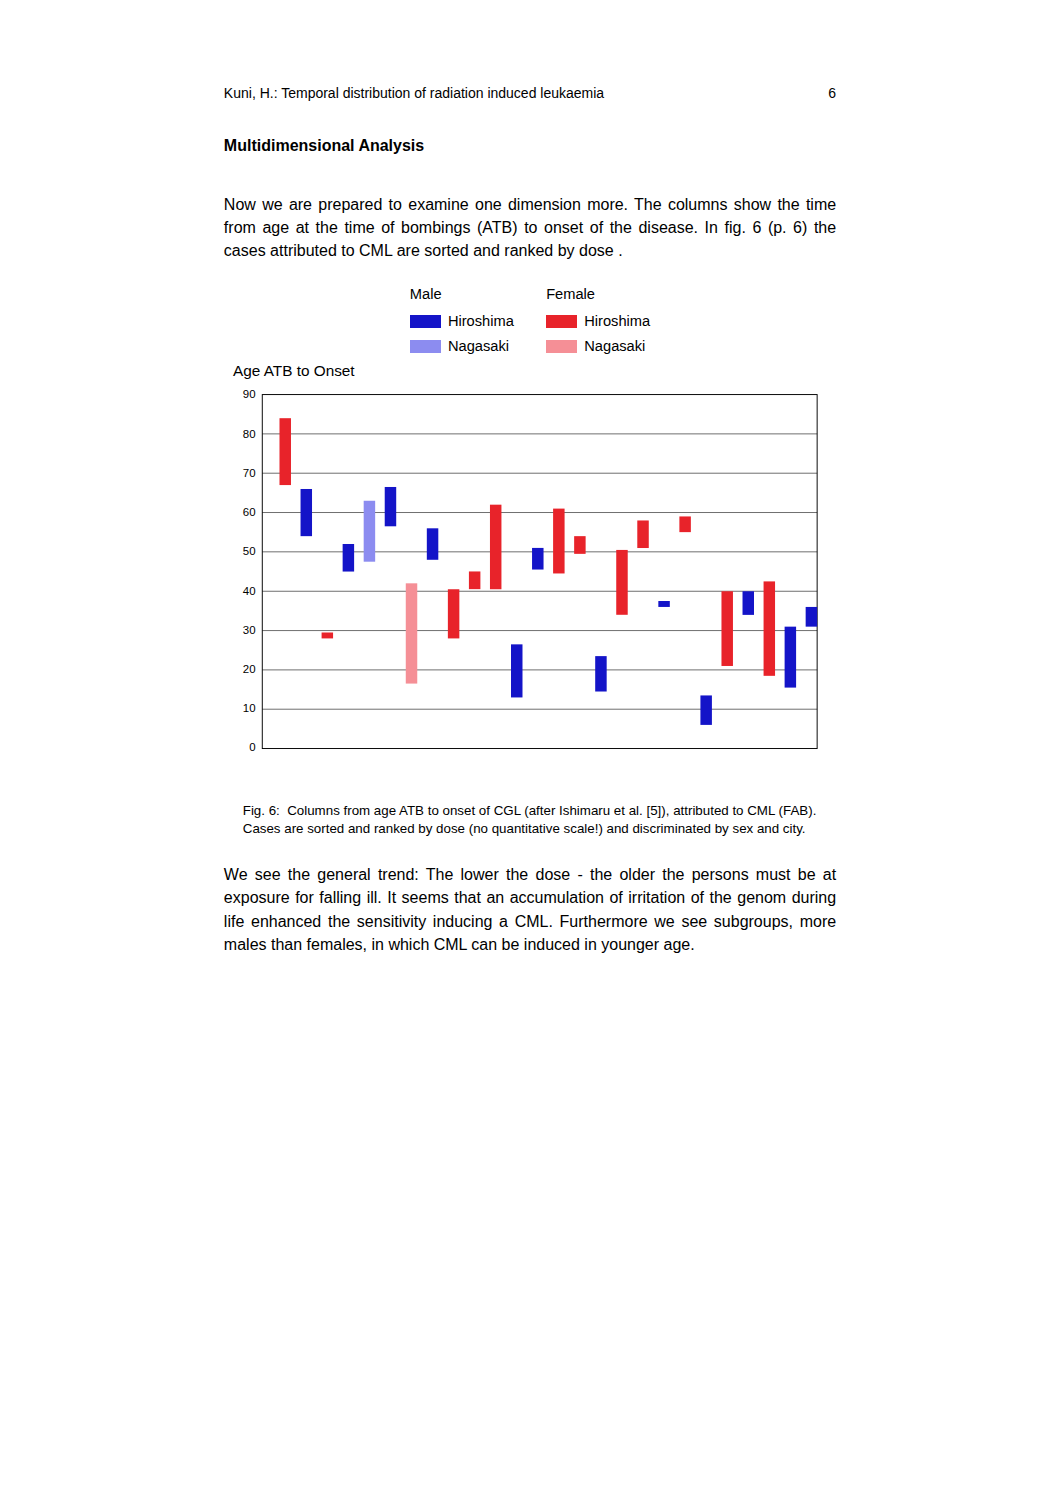Kuni, H.: Temporal distribution of radiation induced leukaemia
6
Multidimensional Analysis
Now we are prepared to examine one dimension more. The columns show the time from age at the time of bombings (ATB) to onset of the disease. In fig. 6 (p. 6) the cases attributed to CML are sorted and ranked by dose .
Male
Hiroshima
Nagasaki
Female
Hiroshima
Nagasaki
Age ATB to Onset
90 80 70 60 50 40 30 20 10 0
Fig. 6: Columns from age ATB to onset of CGL (after Ishimaru et al. [5]), attributed to CML (FAB). Cases are sorted and ranked by dose (no quantitative scale!) and discriminated by sex and city.
We see the general trend: The lower the dose - the older the persons must be at exposure for falling ill. It seems that an accumulation of irritation of the genom during life enhanced the sensitivity inducing a CML. Furthermore we see subgroups, more males than females, in which CML can be induced in younger age.